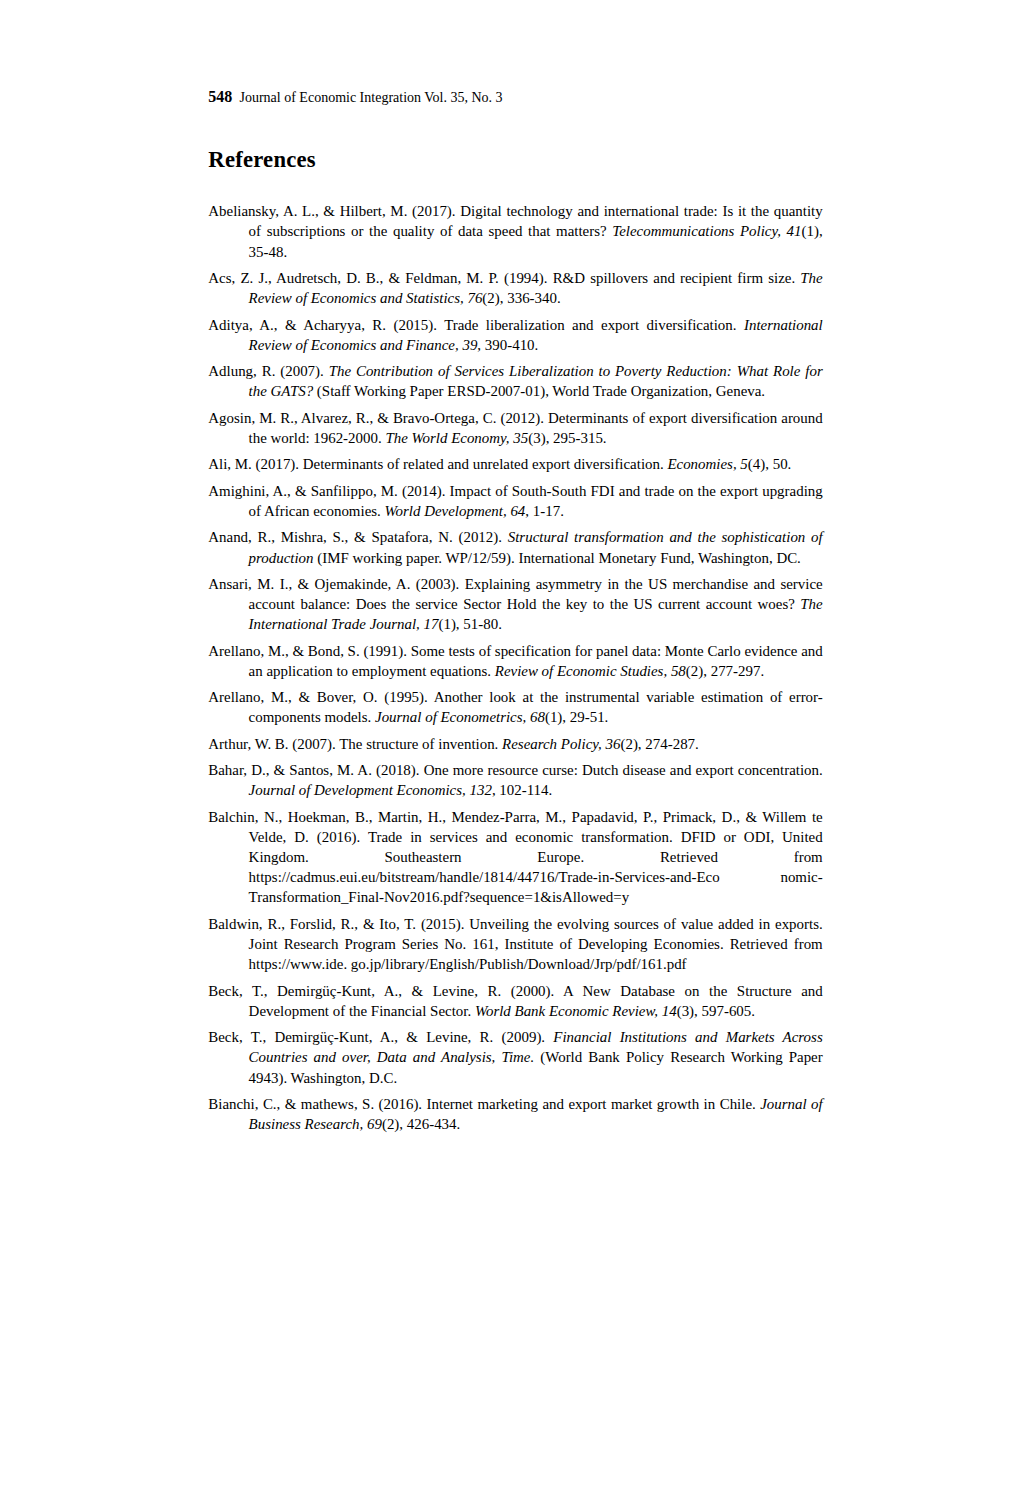548 Journal of Economic Integration Vol. 35, No. 3
References
Abeliansky, A. L., & Hilbert, M. (2017). Digital technology and international trade: Is it the quantity of subscriptions or the quality of data speed that matters? Telecommunications Policy, 41(1), 35-48.
Acs, Z. J., Audretsch, D. B., & Feldman, M. P. (1994). R&D spillovers and recipient firm size. The Review of Economics and Statistics, 76(2), 336-340.
Aditya, A., & Acharyya, R. (2015). Trade liberalization and export diversification. International Review of Economics and Finance, 39, 390-410.
Adlung, R. (2007). The Contribution of Services Liberalization to Poverty Reduction: What Role for the GATS? (Staff Working Paper ERSD-2007-01), World Trade Organization, Geneva.
Agosin, M. R., Alvarez, R., & Bravo-Ortega, C. (2012). Determinants of export diversification around the world: 1962-2000. The World Economy, 35(3), 295-315.
Ali, M. (2017). Determinants of related and unrelated export diversification. Economies, 5(4), 50.
Amighini, A., & Sanfilippo, M. (2014). Impact of South-South FDI and trade on the export upgrading of African economies. World Development, 64, 1-17.
Anand, R., Mishra, S., & Spatafora, N. (2012). Structural transformation and the sophistication of production (IMF working paper. WP/12/59). International Monetary Fund, Washington, DC.
Ansari, M. I., & Ojemakinde, A. (2003). Explaining asymmetry in the US merchandise and service account balance: Does the service Sector Hold the key to the US current account woes? The International Trade Journal, 17(1), 51-80.
Arellano, M., & Bond, S. (1991). Some tests of specification for panel data: Monte Carlo evidence and an application to employment equations. Review of Economic Studies, 58(2), 277-297.
Arellano, M., & Bover, O. (1995). Another look at the instrumental variable estimation of error-components models. Journal of Econometrics, 68(1), 29-51.
Arthur, W. B. (2007). The structure of invention. Research Policy, 36(2), 274-287.
Bahar, D., & Santos, M. A. (2018). One more resource curse: Dutch disease and export concentration. Journal of Development Economics, 132, 102-114.
Balchin, N., Hoekman, B., Martin, H., Mendez-Parra, M., Papadavid, P., Primack, D., & Willem te Velde, D. (2016). Trade in services and economic transformation. DFID or ODI, United Kingdom. Southeastern Europe. Retrieved from https://cadmus.eui.eu/bitstream/handle/1814/44716/Trade-in-Services-and-Eco nomic-Transformation_Final-Nov2016.pdf?sequence=1&isAllowed=y
Baldwin, R., Forslid, R., & Ito, T. (2015). Unveiling the evolving sources of value added in exports. Joint Research Program Series No. 161, Institute of Developing Economies. Retrieved from https://www.ide. go.jp/library/English/Publish/Download/Jrp/pdf/161.pdf
Beck, T., Demirgüç-Kunt, A., & Levine, R. (2000). A New Database on the Structure and Development of the Financial Sector. World Bank Economic Review, 14(3), 597-605.
Beck, T., Demirgüç-Kunt, A., & Levine, R. (2009). Financial Institutions and Markets Across Countries and over, Data and Analysis, Time. (World Bank Policy Research Working Paper 4943). Washington, D.C.
Bianchi, C., & mathews, S. (2016). Internet marketing and export market growth in Chile. Journal of Business Research, 69(2), 426-434.